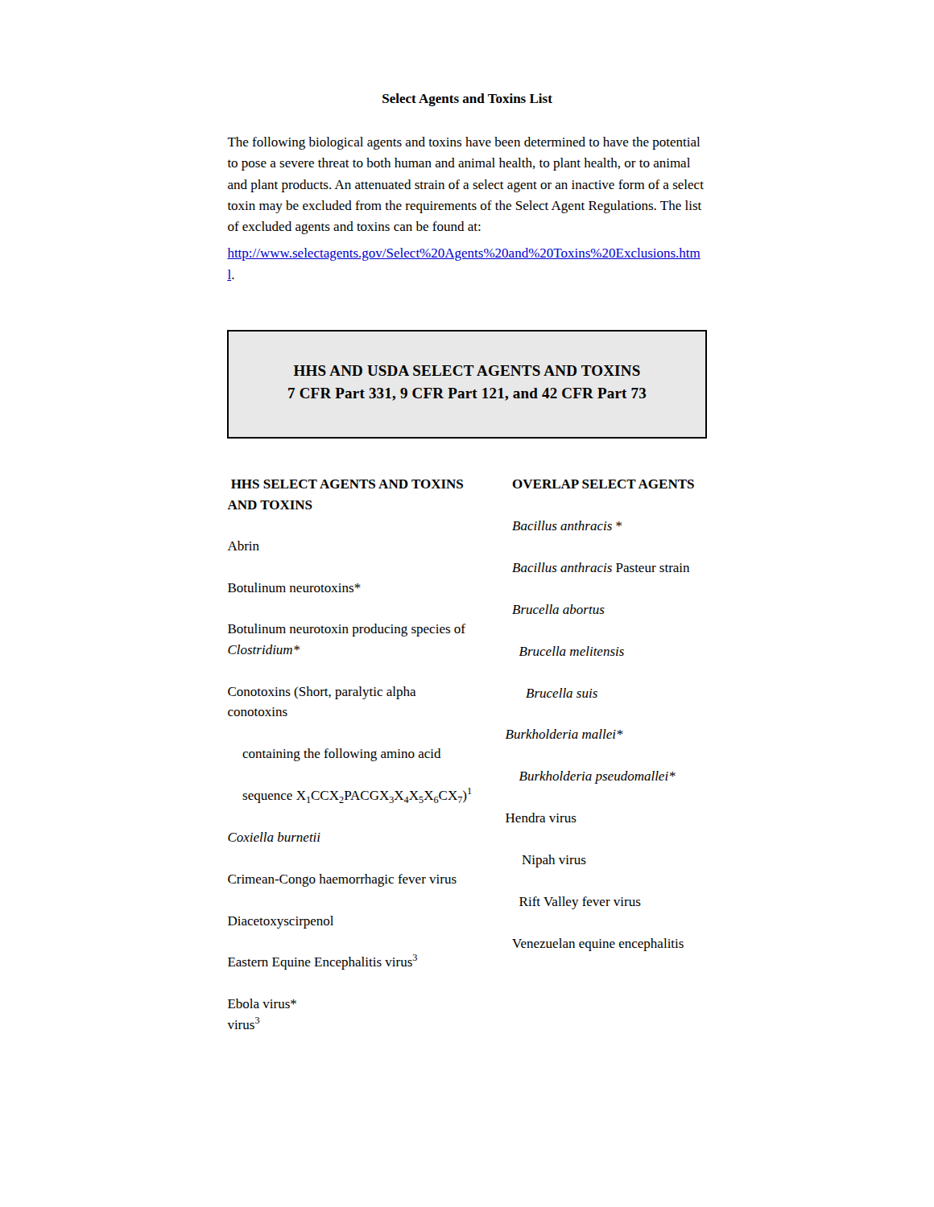Select Agents and Toxins List
The following biological agents and toxins have been determined to have the potential to pose a severe threat to both human and animal health, to plant health, or to animal and plant products. An attenuated strain of a select agent or an inactive form of a select toxin may be excluded from the requirements of the Select Agent Regulations. The list of excluded agents and toxins can be found at:
http://www.selectagents.gov/Select%20Agents%20and%20Toxins%20Exclusions.html.
HHS AND USDA SELECT AGENTS AND TOXINS
7 CFR Part 331, 9 CFR Part 121, and 42 CFR Part 73
| HHS SELECT AGENTS AND TOXINS AND TOXINS Abrin Botulinum neurotoxins* Botulinum neurotoxin producing species of Clostridium* Conotoxins (Short, paralytic alpha conotoxins containing the following amino acid sequence X 1 CCX 2 PACGX 3 X 4 X 5 X 6 CX 7 ) 1 Coxiella burnetii Crimean-Congo haemorrhagic fever virus Diacetoxyscirpenol Eastern Equine Encephalitis virus 3 Ebola virus* virus 3 | OVERLAP SELECT AGENTS Bacillus anthracis * Bacillus anthracis Pasteur strain Brucella abortus Brucella melitensis Brucella suis Burkholderia mallei* Burkholderia pseudomallei* Hendra virus Nipah virus Rift Valley fever virus Venezuelan equine encephalitis |